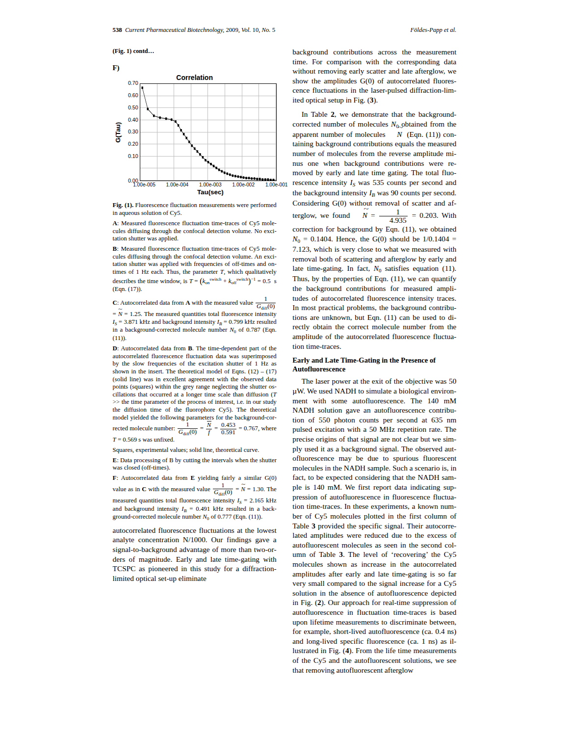538 Current Pharmaceutical Biotechnology, 2009, Vol. 10, No. 5
Földes-Papp et al.
(Fig. 1) contd…
F)
Correlation
G(Tau)
0.70 0.60 0.50 0.40 0.30 0.20 0.10 0.00
1.00e-005 1.00e-004 1.00e-003 1.00e-002 1.00e-001
Tau(sec)
Fig. (1). Fluorescence fluctuation measurements were performed in aqueous solution of Cy5.
A: Measured fluorescence fluctuation time-traces of Cy5 molecules diffusing through the confocal detection volume. No excitation shutter was applied.
B: Measured fluorescence fluctuation time-traces of Cy5 molecules diffusing through the confocal detection volume. An excitation shutter was applied with frequencies of off-times and on-times of 1 Hz each. Thus, the parameter T, which qualitatively describes the time window, is T = (kon switch + koff switch)−1 = 0.5 s (Eqn. (17)).
C: Autocorrelated data from A with the measured value 1 Gdiff(0) = N = 1.25. The measured quantities total fluorescence intensity IS = 3.871 kHz and background intensity IB = 0.799 kHz resulted in a background-corrected molecule number N 0 of 0.787 (Eqn. (11)).
D: Autocorrelated data from B. The time-dependent part of the autocorrelated fluorescence fluctuation data was superimposed by the slow frequencies of the excitation shutter of 1 Hz as shown in the insert. The theoretical model of Eqns. (12) – (17) (solid line) was in excellent agreement with the observed data points (squares) within the grey range neglecting the shutter oscillations that occurred at a longer time scale than diffusion (T >> the time parameter of the process of interest, i.e. in our study the diffusion time of the fluorophore Cy5). The theoretical model yielded the following parameters for the background-corrected molecule number: 1 Gdiff(0) = Nf = 0.4530.591 = 0.767, where T = 0.569 s was unfixed.
Squares, experimental values; solid line, theoretical curve.
E: Data processing of B by cutting the intervals when the shutter was closed (off-times).
F: Autocorrelated data from E yielding fairly a similar G(0) value as in C with the measured value 1 Gdiff(0) = N = 1.30. The measured quantities total fluorescence intensity IS = 2.165 kHz and background intensity IB = 0.491 kHz resulted in a background-corrected molecule number N 0 of 0.777 (Eqn. (11)).
autocorrelated fluorescence fluctuations at the lowest analyte concentration N/1000. Our findings gave a signal-to-background advantage of more than two-orders of magnitude. Early and late time-gating with TCSPC as pioneered in this study for a diffraction-limited optical set-up eliminate
background contributions across the measurement time. For comparison with the corresponding data without removing early scatter and late afterglow, we show the amplitudes G(0) of autocorrelated fluorescence fluctuations in the laser-pulsed diffraction-limited optical setup in Fig. (3).
In Table 2, we demonstrate that the background-corrected number of molecules N 0 obtained from the apparent number of molecules N (Eqn. (11)) containing background contributions equals the measured number of molecules from the reverse amplitude minus one when background contributions were removed by early and late time gating. The total fluorescence intensity IS was 535 counts per second and the background intensity IB was 90 counts per second. Considering G(0) without removal of scatter and afterglow, we found N = 14.935 = 0.203. With correction for background by Eqn. (11), we obtained N 0 = 0.1404. Hence, the G(0) should be 1/0.1404 = 7.123, which is very close to what we measured with removal both of scattering and afterglow by early and late time-gating. In fact, N 0 satisfies equation (11). Thus, by the properties of Eqn. (11), we can quantify the background contributions for measured amplitudes of autocorrelated fluorescence intensity traces. In most practical problems, the background contributions are unknown, but Eqn. (11) can be used to directly obtain the correct molecule number from the amplitude of the autocorrelated fluorescence fluctuation time-traces.
Early and Late Time-Gating in the Presence of Autofluorescence
The laser power at the exit of the objective was 50 µW. We used NADH to simulate a biological environment with some autofluorescence. The 140 mM NADH solution gave an autofluorescence contribution of 550 photon counts per second at 635 nm pulsed excitation with a 50 MHz repetition rate. The precise origins of that signal are not clear but we simply used it as a background signal. The observed autofluorescence may be due to spurious fluorescent molecules in the NADH sample. Such a scenario is, in fact, to be expected considering that the NADH sample is 140 mM. We first report data indicating suppression of autofluorescence in fluorescence fluctuation time-traces. In these experiments, a known number of Cy5 molecules plotted in the first column of Table 3 provided the specific signal. Their autocorrelated amplitudes were reduced due to the excess of autofluorescent molecules as seen in the second column of Table 3. The level of ‘recovering’ the Cy5 molecules shown as increase in the autocorrelated amplitudes after early and late time-gating is so far very small compared to the signal increase for a Cy5 solution in the absence of autofluorescence depicted in Fig. (2). Our approach for real-time suppression of autofluorescence in fluctuation time-traces is based upon lifetime measurements to discriminate between, for example, short-lived autofluorescence (ca. 0.4 ns) and long-lived specific fluorescence (ca. 1 ns) as illustrated in Fig. (4). From the life time measurements of the Cy5 and the autofluorescent solutions, we see that removing autofluorescent afterglow